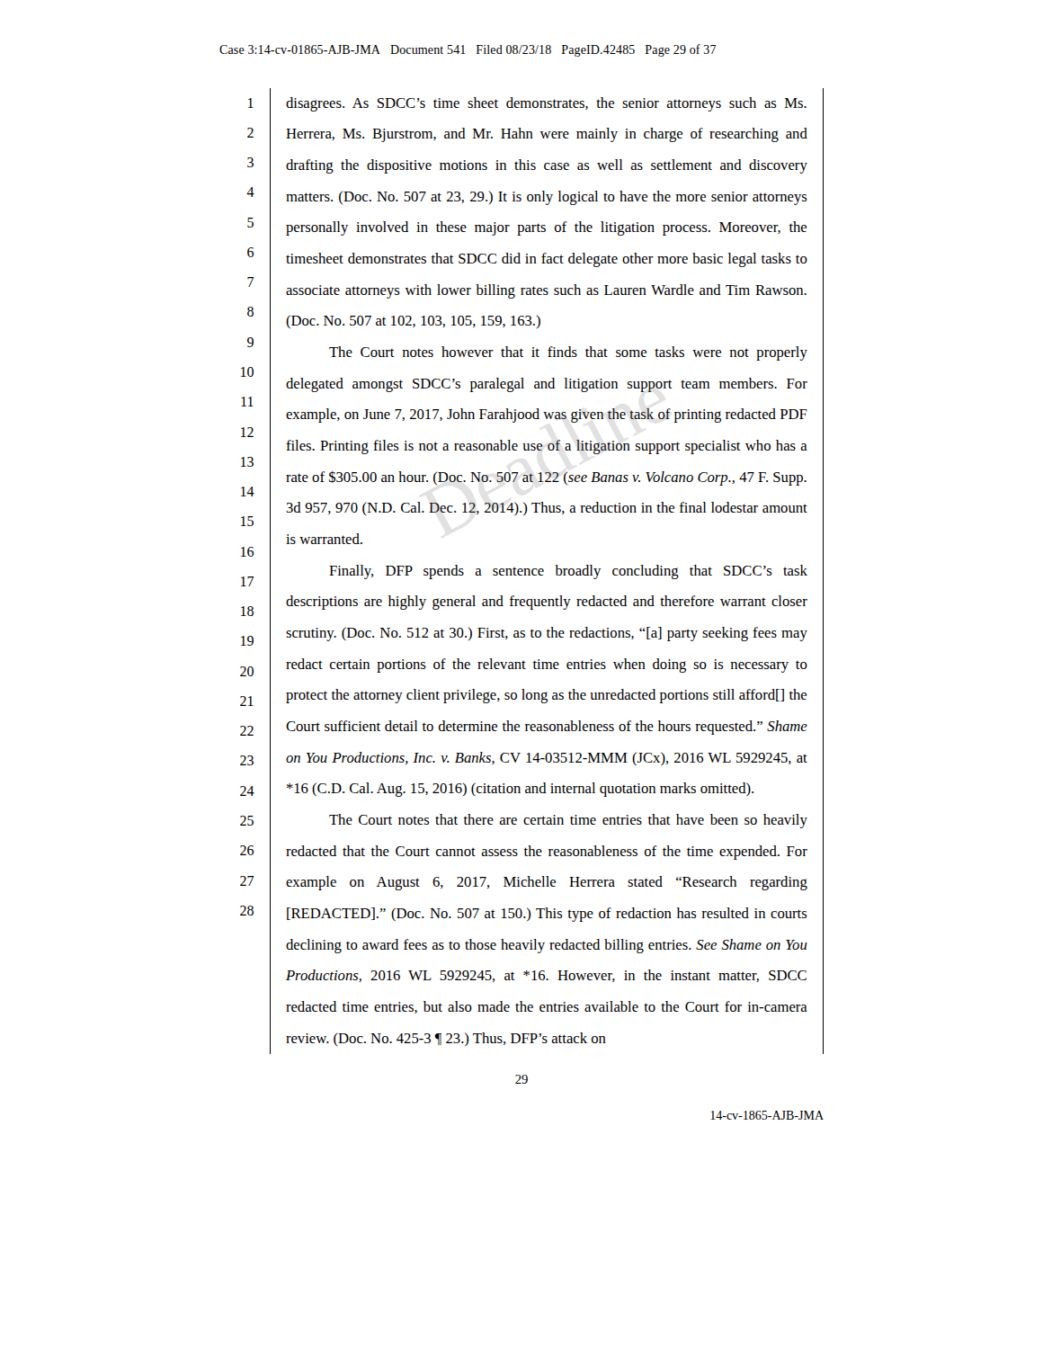Case 3:14-cv-01865-AJB-JMA Document 541 Filed 08/23/18 PageID.42485 Page 29 of 37
1
2
3
4
5
6
7
8
9
10
11
12
13
14
15
16
17
18
19
20
21
22
23
24
25
26
27
28
Deadline
disagrees. As SDCC’s time sheet demonstrates, the senior attorneys such as Ms. Herrera, Ms. Bjurstrom, and Mr. Hahn were mainly in charge of researching and drafting the dispositive motions in this case as well as settlement and discovery matters. (Doc. No. 507 at 23, 29.) It is only logical to have the more senior attorneys personally involved in these major parts of the litigation process. Moreover, the timesheet demonstrates that SDCC did in fact delegate other more basic legal tasks to associate attorneys with lower billing rates such as Lauren Wardle and Tim Rawson. (Doc. No. 507 at 102, 103, 105, 159, 163.)
The Court notes however that it finds that some tasks were not properly delegated amongst SDCC’s paralegal and litigation support team members. For example, on June 7, 2017, John Farahjood was given the task of printing redacted PDF files. Printing files is not a reasonable use of a litigation support specialist who has a rate of $305.00 an hour. (Doc. No. 507 at 122 (see Banas v. Volcano Corp., 47 F. Supp. 3d 957, 970 (N.D. Cal. Dec. 12, 2014).) Thus, a reduction in the final lodestar amount is warranted.
Finally, DFP spends a sentence broadly concluding that SDCC’s task descriptions are highly general and frequently redacted and therefore warrant closer scrutiny. (Doc. No. 512 at 30.) First, as to the redactions, “[a] party seeking fees may redact certain portions of the relevant time entries when doing so is necessary to protect the attorney client privilege, so long as the unredacted portions still afford[] the Court sufficient detail to determine the reasonableness of the hours requested.” Shame on You Productions, Inc. v. Banks, CV 14-03512-MMM (JCx), 2016 WL 5929245, at *16 (C.D. Cal. Aug. 15, 2016) (citation and internal quotation marks omitted).
The Court notes that there are certain time entries that have been so heavily redacted that the Court cannot assess the reasonableness of the time expended. For example on August 6, 2017, Michelle Herrera stated “Research regarding [REDACTED].” (Doc. No. 507 at 150.) This type of redaction has resulted in courts declining to award fees as to those heavily redacted billing entries. See Shame on You Productions, 2016 WL 5929245, at *16. However, in the instant matter, SDCC redacted time entries, but also made the entries available to the Court for in-camera review. (Doc. No. 425-3 ¶ 23.) Thus, DFP’s attack on
29
14-cv-1865-AJB-JMA